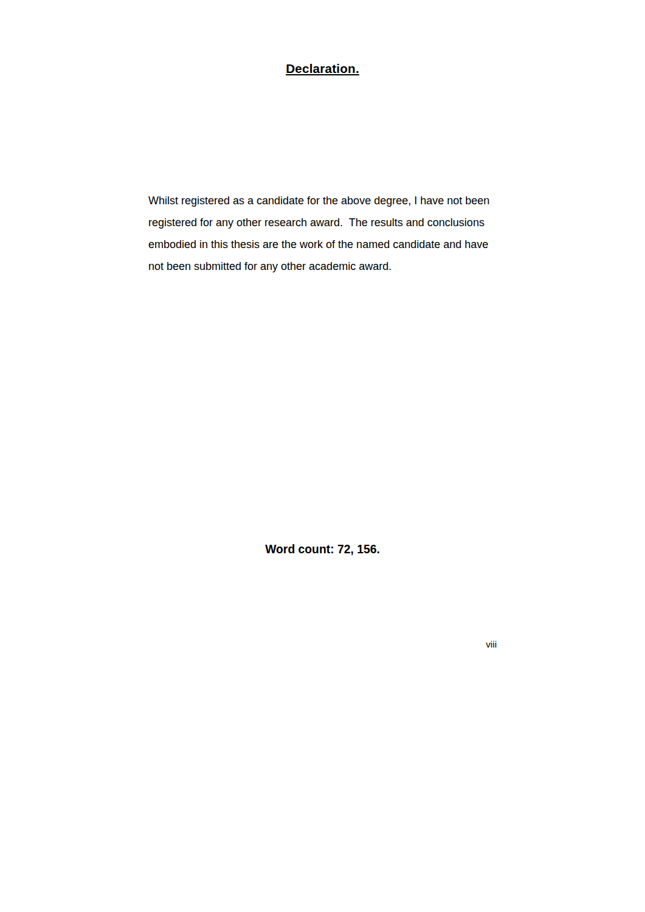Declaration.
Whilst registered as a candidate for the above degree, I have not been registered for any other research award. The results and conclusions embodied in this thesis are the work of the named candidate and have not been submitted for any other academic award.
Word count: 72, 156.
viii